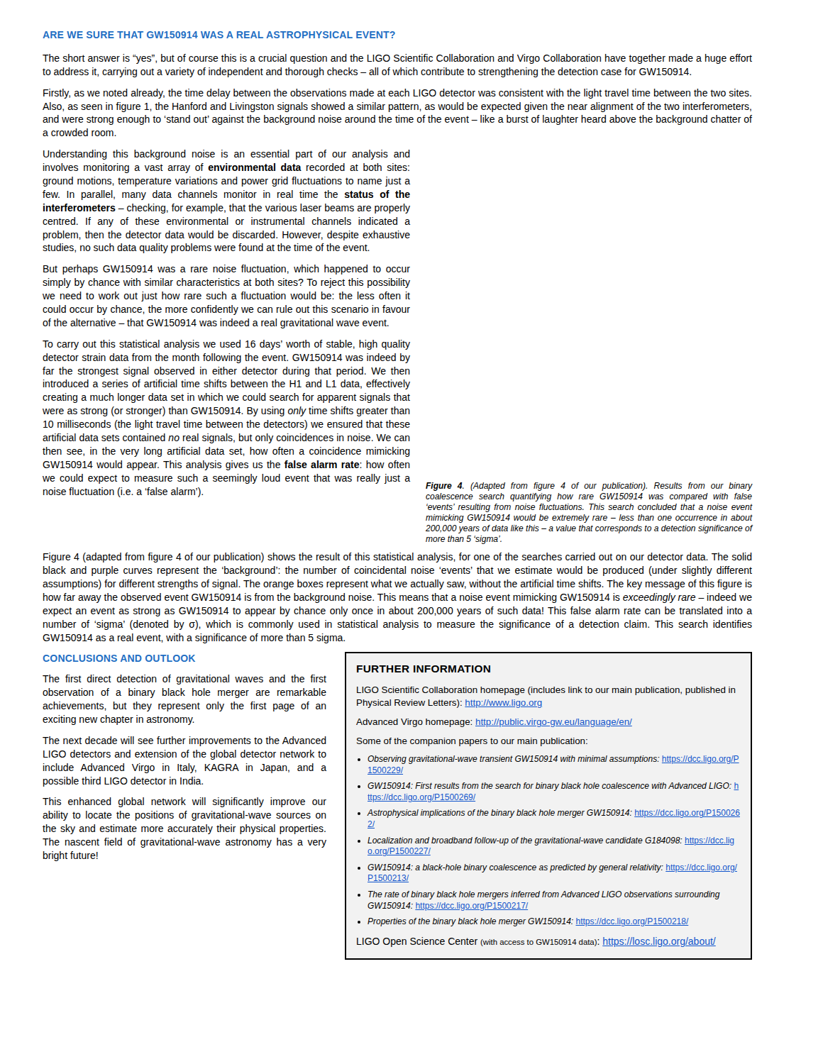ARE WE SURE THAT GW150914 WAS A REAL ASTROPHYSICAL EVENT?
The short answer is “yes”, but of course this is a crucial question and the LIGO Scientific Collaboration and Virgo Collaboration have together made a huge effort to address it, carrying out a variety of independent and thorough checks – all of which contribute to strengthening the detection case for GW150914.
Firstly, as we noted already, the time delay between the observations made at each LIGO detector was consistent with the light travel time between the two sites. Also, as seen in figure 1, the Hanford and Livingston signals showed a similar pattern, as would be expected given the near alignment of the two interferometers, and were strong enough to ‘stand out’ against the background noise around the time of the event – like a burst of laughter heard above the background chatter of a crowded room.
Figure 4. (Adapted from figure 4 of our publication). Results from our binary coalescence search quantifying how rare GW150914 was compared with false ‘events’ resulting from noise fluctuations. This search concluded that a noise event mimicking GW150914 would be extremely rare – less than one occurrence in about 200,000 years of data like this – a value that corresponds to a detection significance of more than 5 ‘sigma’.
Understanding this background noise is an essential part of our analysis and involves monitoring a vast array of environmental data recorded at both sites: ground motions, temperature variations and power grid fluctuations to name just a few. In parallel, many data channels monitor in real time the status of the interferometers – checking, for example, that the various laser beams are properly centred. If any of these environmental or instrumental channels indicated a problem, then the detector data would be discarded. However, despite exhaustive studies, no such data quality problems were found at the time of the event.
But perhaps GW150914 was a rare noise fluctuation, which happened to occur simply by chance with similar characteristics at both sites? To reject this possibility we need to work out just how rare such a fluctuation would be: the less often it could occur by chance, the more confidently we can rule out this scenario in favour of the alternative – that GW150914 was indeed a real gravitational wave event.
To carry out this statistical analysis we used 16 days’ worth of stable, high quality detector strain data from the month following the event. GW150914 was indeed by far the strongest signal observed in either detector during that period. We then introduced a series of artificial time shifts between the H1 and L1 data, effectively creating a much longer data set in which we could search for apparent signals that were as strong (or stronger) than GW150914. By using only time shifts greater than 10 milliseconds (the light travel time between the detectors) we ensured that these artificial data sets contained no real signals, but only coincidences in noise. We can then see, in the very long artificial data set, how often a coincidence mimicking GW150914 would appear. This analysis gives us the false alarm rate: how often we could expect to measure such a seemingly loud event that was really just a noise fluctuation (i.e. a ‘false alarm’).
Figure 4 (adapted from figure 4 of our publication) shows the result of this statistical analysis, for one of the searches carried out on our detector data. The solid black and purple curves represent the ‘background’: the number of coincidental noise ‘events’ that we estimate would be produced (under slightly different assumptions) for different strengths of signal. The orange boxes represent what we actually saw, without the artificial time shifts. The key message of this figure is how far away the observed event GW150914 is from the background noise. This means that a noise event mimicking GW150914 is exceedingly rare – indeed we expect an event as strong as GW150914 to appear by chance only once in about 200,000 years of such data! This false alarm rate can be translated into a number of ‘sigma’ (denoted by σ), which is commonly used in statistical analysis to measure the significance of a detection claim. This search identifies GW150914 as a real event, with a significance of more than 5 sigma.
CONCLUSIONS AND OUTLOOK
The first direct detection of gravitational waves and the first observation of a binary black hole merger are remarkable achievements, but they represent only the first page of an exciting new chapter in astronomy.
The next decade will see further improvements to the Advanced LIGO detectors and extension of the global detector network to include Advanced Virgo in Italy, KAGRA in Japan, and a possible third LIGO detector in India.
This enhanced global network will significantly improve our ability to locate the positions of gravitational-wave sources on the sky and estimate more accurately their physical properties. The nascent field of gravitational-wave astronomy has a very bright future!
FURTHER INFORMATION
LIGO Scientific Collaboration homepage (includes link to our main publication, published in Physical Review Letters): http://www.ligo.org
Advanced Virgo homepage: http://public.virgo-gw.eu/language/en/
Some of the companion papers to our main publication:
Observing gravitational-wave transient GW150914 with minimal assumptions: https://dcc.ligo.org/P1500229/
GW150914: First results from the search for binary black hole coalescence with Advanced LIGO: https://dcc.ligo.org/P1500269/
Astrophysical implications of the binary black hole merger GW150914: https://dcc.ligo.org/P1500262/
Localization and broadband follow-up of the gravitational-wave candidate G184098: https://dcc.ligo.org/P1500227/
GW150914: a black-hole binary coalescence as predicted by general relativity: https://dcc.ligo.org/P1500213/
The rate of binary black hole mergers inferred from Advanced LIGO observations surrounding GW150914: https://dcc.ligo.org/P1500217/
Properties of the binary black hole merger GW150914: https://dcc.ligo.org/P1500218/
LIGO Open Science Center (with access to GW150914 data): https://losc.ligo.org/about/